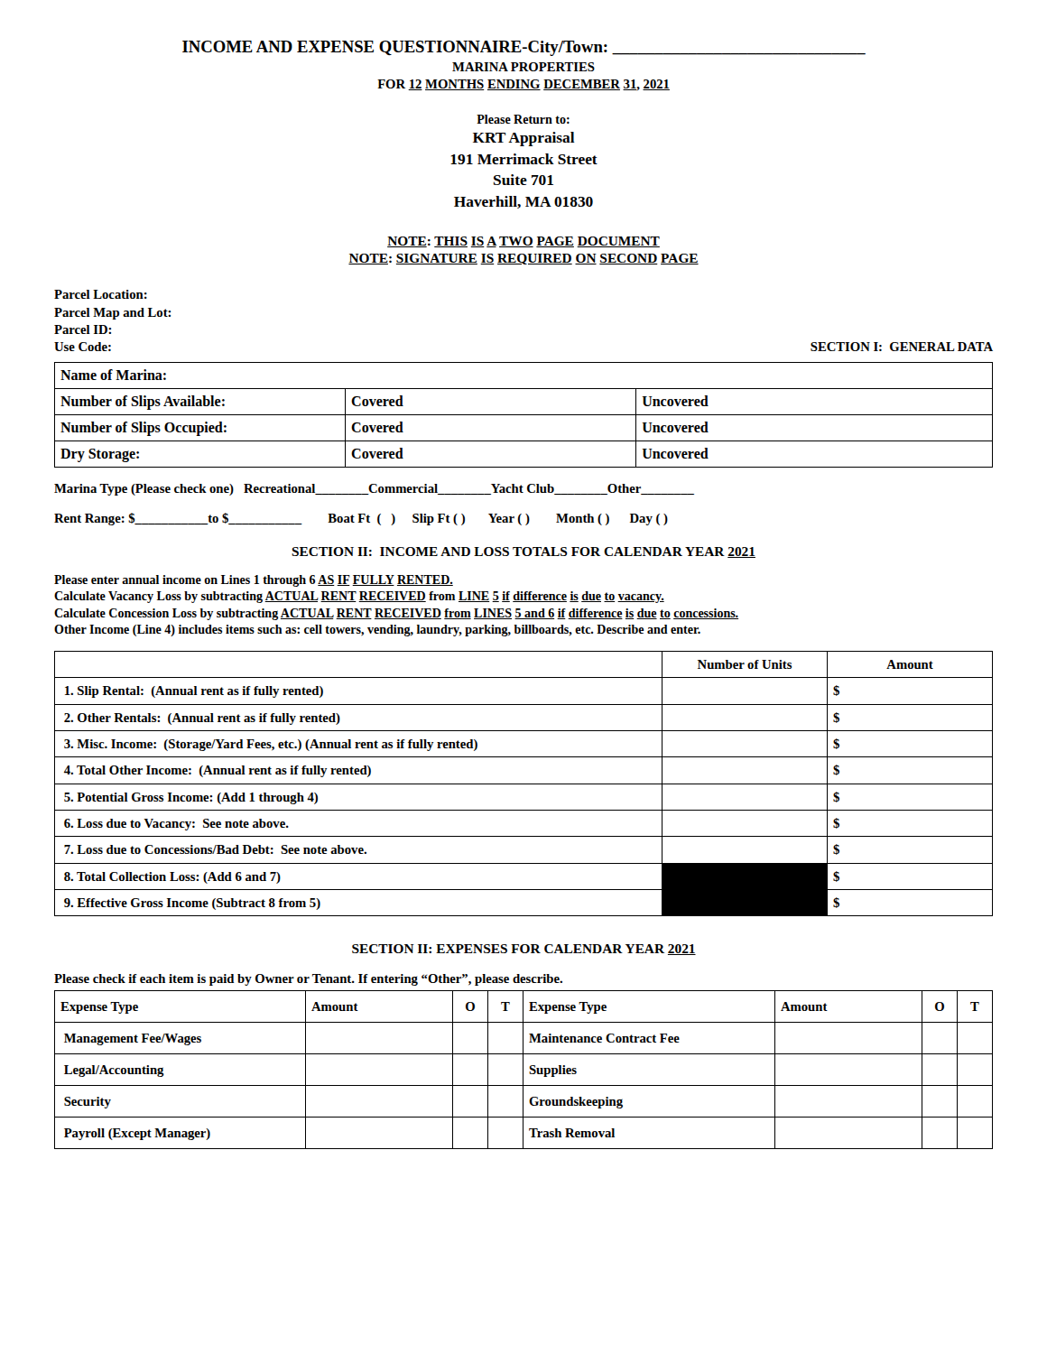INCOME AND EXPENSE QUESTIONNAIRE-City/Town: ______________________________
MARINA PROPERTIES
FOR 12 MONTHS ENDING DECEMBER 31, 2021
Please Return to:
KRT Appraisal
191 Merrimack Street
Suite 701
Haverhill, MA 01830
NOTE: THIS IS A TWO PAGE DOCUMENT
NOTE: SIGNATURE IS REQUIRED ON SECOND PAGE
Parcel Location:
Parcel Map and Lot:
Parcel ID:
Use Code: SECTION I: GENERAL DATA
| Name of Marina: |
| Number of Slips Available: | Covered | Uncovered |
| Number of Slips Occupied: | Covered | Uncovered |
| Dry Storage: | Covered | Uncovered |
Marina Type (Please check one) Recreational________Commercial________Yacht Club________Other________
Rent Range: $___________to $___________ Boat Ft ( ) Slip Ft ( ) Year ( ) Month ( ) Day ( )
SECTION II: INCOME AND LOSS TOTALS FOR CALENDAR YEAR 2021
Please enter annual income on Lines 1 through 6 AS IF FULLY RENTED.
Calculate Vacancy Loss by subtracting ACTUAL RENT RECEIVED from LINE 5 if difference is due to vacancy.
Calculate Concession Loss by subtracting ACTUAL RENT RECEIVED from LINES 5 and 6 if difference is due to concessions.
Other Income (Line 4) includes items such as: cell towers, vending, laundry, parking, billboards, etc. Describe and enter.
| | Number of Units | Amount |
| --- | --- | --- |
| 1. Slip Rental: (Annual rent as if fully rented) | | $ |
| 2. Other Rentals: (Annual rent as if fully rented) | | $ |
| 3. Misc. Income: (Storage/Yard Fees, etc.) (Annual rent as if fully rented) | | $ |
| 4. Total Other Income: (Annual rent as if fully rented) | | $ |
| 5. Potential Gross Income: (Add 1 through 4) | | $ |
| 6. Loss due to Vacancy: See note above. | | $ |
| 7. Loss due to Concessions/Bad Debt: See note above. | | $ |
| 8. Total Collection Loss: (Add 6 and 7) | | $ |
| 9. Effective Gross Income (Subtract 8 from 5) | | $ |
SECTION II: EXPENSES FOR CALENDAR YEAR 2021
Please check if each item is paid by Owner or Tenant. If entering “Other”, please describe.
| Expense Type | Amount | O | T | Expense Type | Amount | O | T |
| --- | --- | --- | --- | --- | --- | --- | --- |
| Management Fee/Wages | | | | Maintenance Contract Fee | | | |
| Legal/Accounting | | | | Supplies | | | |
| Security | | | | Groundskeeping | | | |
| Payroll (Except Manager) | | | | Trash Removal | | | |